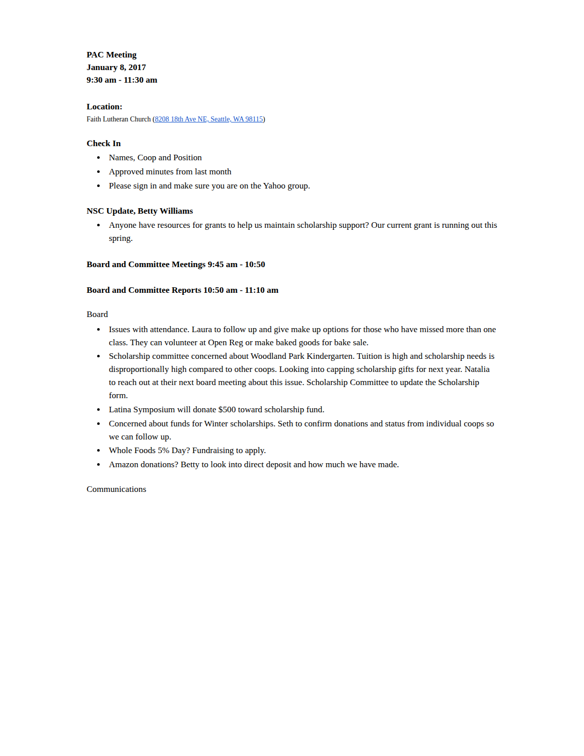PAC Meeting
January 8, 2017
9:30 am - 11:30 am
Location:
Faith Lutheran Church (8208 18th Ave NE, Seattle, WA 98115)
Check In
Names, Coop and Position
Approved minutes from last month
Please sign in and make sure you are on the Yahoo group.
NSC Update, Betty Williams
Anyone have resources for grants to help us maintain scholarship support? Our current grant is running out this spring.
Board and Committee Meetings 9:45 am - 10:50
Board and Committee Reports 10:50 am - 11:10 am
Board
Issues with attendance. Laura to follow up and give make up options for those who have missed more than one class. They can volunteer at Open Reg or make baked goods for bake sale.
Scholarship committee concerned about Woodland Park Kindergarten. Tuition is high and scholarship needs is disproportionally high compared to other coops. Looking into capping scholarship gifts for next year. Natalia to reach out at their next board meeting about this issue. Scholarship Committee to update the Scholarship form.
Latina Symposium will donate $500 toward scholarship fund.
Concerned about funds for Winter scholarships. Seth to confirm donations and status from individual coops so we can follow up.
Whole Foods 5% Day? Fundraising to apply.
Amazon donations? Betty to look into direct deposit and how much we have made.
Communications